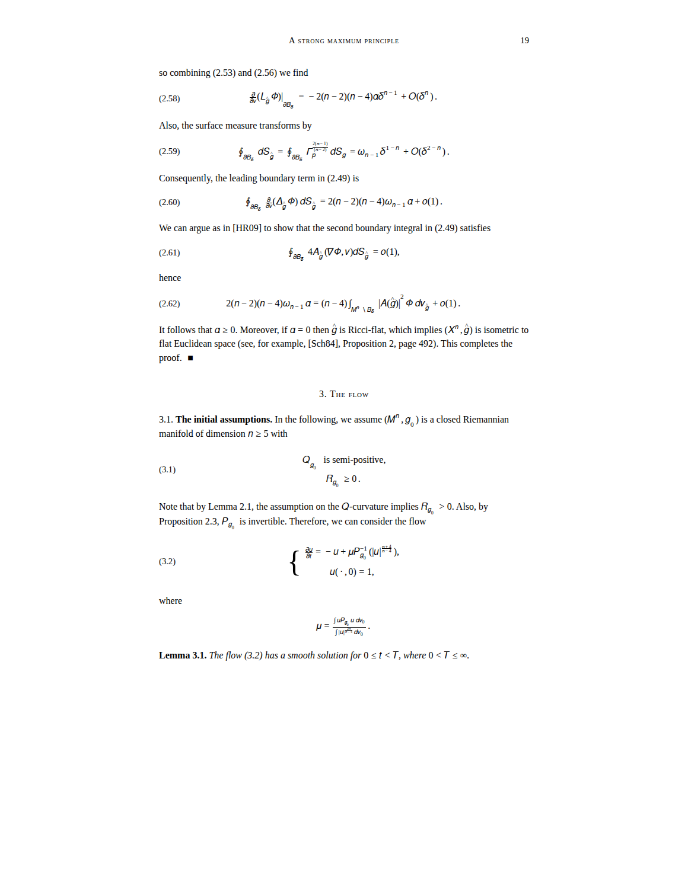A strong maximum principle 19
so combining (2.53) and (2.56) we find
(2.58)
∂∂ν (Lg^Φ) | ∂Bδ = −2(n−2) (n−4) αδn−1 +O(δn) .
Also, the surface measure transforms by
(2.59)
∮∂Bδ dSg^ = ∮∂Bδ Γp2(n−1)(n−2) dSg = ωn−1 δ1−n + O(δ2−n) .
Consequently, the leading boundary term in (2.49) is
(2.60)
∮∂Bδ ∂∂ν (Δg^Φ) dSg^ = 2(n−2) (n−4) ωn−1 α+o(1) .
We can argue as in [HR09] to show that the second boundary integral in (2.49) satisfies
(2.61)
∮∂Bδ 4Ag^ (∇Φ,ν) dSg^ =o(1) ,
hence
(2.62)
2(n−2) (n−4) ωn−1α = (n−4) ∫Mn∖Bδ |A(g^)|2 Φ dvg^ +o(1) .
It follows that α≥0. Moreover, if α=0 then g^ is Ricci-flat, which implies (Xn,g^) is isometric to flat Euclidean space (see, for example, [Sch84], Proposition 2, page 492). This completes the proof. ■
3. The flow
3.1. The initial assumptions. In the following, we assume (Mn,g0) is a closed Riemannian manifold of dimension n≥5 with
(3.1)
Qg0 is semi-positive,
Rg0≥0.
Note that by Lemma 2.1, the assumption on the Q-curvature implies Rg0>0. Also, by Proposition 2.3, Pg0 is invertible. Therefore, we can consider the flow
(3.2)
{
∂u∂t =−u+μ Pg0−1 ( |u|n+4n−4 ),
u(·,0) =1,
where
μ= ∫uPg0udv0 ∫|u|2nn−4dv0 .
Lemma 3.1. The flow (3.2) has a smooth solution for 0≤t<T, where 0<T≤∞.